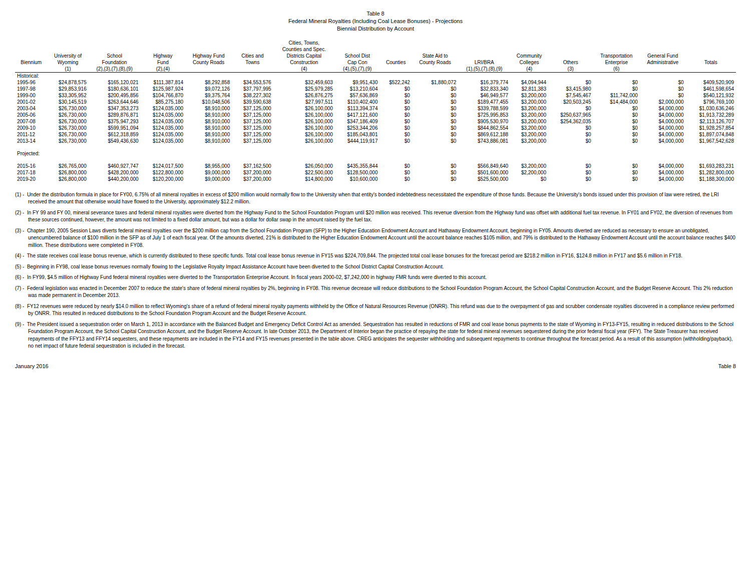Table 8
Federal Mineral Royalties (Including Coal Lease Bonuses) - Projections
Biennial Distribution by Account
| | | | | | | Cities, Towns, | | | | | | | | | |
| --- | --- | --- | --- | --- | --- | --- | --- | --- | --- | --- | --- | --- | --- | --- | --- |
| | | | | | | Counties and Spec. | | | | | | | | | |
| | University of | School | Highway | Highway Fund | Cities and | Districts Capital | School Dist | | State Aid to | | Community | | Transportation | General Fund | |
| Biennium | Wyoming | Foundation | Fund | County Roads | Towns | Construction | Cap Con | Counties | County Roads | LRI/BRA | Colleges | Others | Enterprise | Administrative | Totals |
| | (1) | (2),(3),(7),(8),(9) | (2),(4) | | | (4) | (4),(5),(7),(9) | | | (1),(5),(7),(8),(9) | (4) | (3) | (6) | | |
| Historical: |
| 1995-96 | $24,878,575 | $165,120,021 | $111,387,814 | $8,292,858 | $34,553,576 | $32,459,603 | $9,951,430 | $522,242 | $1,880,072 | $16,379,774 | $4,094,944 | $0 | $0 | $0 | $409,520,909 |
| 1997-98 | $29,853,916 | $180,636,101 | $125,987,924 | $9,072,126 | $37,797,995 | $25,979,285 | $13,210,604 | $0 | $0 | $32,833,340 | $2,811,383 | $3,415,980 | $0 | $0 | $461,598,654 |
| 1999-00 | $33,305,952 | $200,495,856 | $104,766,870 | $9,375,764 | $38,227,302 | $26,876,275 | $57,636,869 | $0 | $0 | $46,949,577 | $3,200,000 | $7,545,467 | $11,742,000 | $0 | $540,121,932 |
| 2001-02 | $30,145,519 | $263,644,646 | $85,275,180 | $10,048,506 | $39,590,638 | $27,997,511 | $110,402,400 | $0 | $0 | $189,477,455 | $3,200,000 | $20,503,245 | $14,484,000 | $2,000,000 | $796,769,100 |
| 2003-04 | $26,730,000 | $347,353,273 | $124,035,000 | $8,910,000 | $37,125,000 | $26,100,000 | $113,394,374 | $0 | $0 | $339,788,599 | $3,200,000 | $0 | $0 | $4,000,000 | $1,030,636,246 |
| 2005-06 | $26,730,000 | $289,876,871 | $124,035,000 | $8,910,000 | $37,125,000 | $26,100,000 | $417,121,600 | $0 | $0 | $725,995,853 | $3,200,000 | $250,637,965 | $0 | $4,000,000 | $1,913,732,289 |
| 2007-08 | $26,730,000 | $375,947,293 | $124,035,000 | $8,910,000 | $37,125,000 | $26,100,000 | $347,186,409 | $0 | $0 | $905,530,970 | $3,200,000 | $254,362,035 | $0 | $4,000,000 | $2,113,126,707 |
| 2009-10 | $26,730,000 | $599,951,094 | $124,035,000 | $8,910,000 | $37,125,000 | $26,100,000 | $253,344,206 | $0 | $0 | $844,862,554 | $3,200,000 | $0 | $0 | $4,000,000 | $1,928,257,854 |
| 2011-12 | $26,730,000 | $612,318,859 | $124,035,000 | $8,910,000 | $37,125,000 | $26,100,000 | $185,043,801 | $0 | $0 | $869,612,188 | $3,200,000 | $0 | $0 | $4,000,000 | $1,897,074,848 |
| 2013-14 | $26,730,000 | $549,436,630 | $124,035,000 | $8,910,000 | $37,125,000 | $26,100,000 | $444,119,917 | $0 | $0 | $743,886,081 | $3,200,000 | $0 | $0 | $4,000,000 | $1,967,542,628 |
| Projected: |
| 2015-16 | $26,765,000 | $460,927,747 | $124,017,500 | $8,955,000 | $37,162,500 | $26,050,000 | $435,355,844 | $0 | $0 | $566,849,640 | $3,200,000 | $0 | $0 | $4,000,000 | $1,693,283,231 |
| 2017-18 | $26,800,000 | $428,200,000 | $122,800,000 | $9,000,000 | $37,200,000 | $22,500,000 | $128,500,000 | $0 | $0 | $501,600,000 | $2,200,000 | $0 | $0 | $4,000,000 | $1,282,800,000 |
| 2019-20 | $26,800,000 | $440,200,000 | $120,200,000 | $9,000,000 | $37,200,000 | $14,800,000 | $10,600,000 | $0 | $0 | $525,500,000 | $0 | $0 | $0 | $4,000,000 | $1,188,300,000 |
(1) - Under the distribution formula in place for FY00, 6.75% of all mineral royalties in excess of $200 million would normally flow to the University when that entity's bonded indebtedness necessitated the expenditure of those funds. Because the University's bonds issued under this provision of law were retired, the LRI received the amount that otherwise would have flowed to the University, approximately $12.2 million.
(2) - In FY 99 and FY 00, mineral severance taxes and federal mineral royalties were diverted from the Highway Fund to the School Foundation Program until $20 million was received. This revenue diversion from the Highway fund was offset with additional fuel tax revenue. In FY01 and FY02, the diversion of revenues from these sources continued, however, the amount was not limited to a fixed dollar amount, but was a dollar for dollar swap in the amount raised by the fuel tax.
(3) - Chapter 190, 2005 Session Laws diverts federal mineral royalties over the $200 million cap from the School Foundation Program (SFP) to the Higher Education Endowment Account and Hathaway Endowment Account, beginning in FY05. Amounts diverted are reduced as necessary to ensure an unobligated, unencumbered balance of $100 million in the SFP as of July 1 of each fiscal year. Of the amounts diverted, 21% is distributed to the Higher Education Endowment Account until the account balance reaches $105 million, and 79% is distributed to the Hathaway Endowment Account until the account balance reaches $400 million. These distributions were completed in FY08.
(4) - The state receives coal lease bonus revenue, which is currently distributed to these specific funds. Total coal lease bonus revenue in FY15 was $224,709,844. The projected total coal lease bonuses for the forecast period are $218.2 million in FY16, $124.8 million in FY17 and $5.6 million in FY18.
(5) - Beginning in FY98, coal lease bonus revenues normally flowing to the Legislative Royalty Impact Assistance Account have been diverted to the School District Capital Construction Account.
(6) - In FY99, $4.5 million of Highway Fund federal mineral royalties were diverted to the Transportation Enterprise Account. In fiscal years 2000-02, $7,242,000 in highway FMR funds were diverted to this account.
(7) - Federal legislation was enacted in December 2007 to reduce the state's share of federal mineral royalties by 2%, beginning in FY08. This revenue decrease will reduce distributions to the School Foundation Program Account, the School Capital Construction Account, and the Budget Reserve Account. This 2% reduction was made permanent in December 2013.
(8) - FY12 revenues were reduced by nearly $14.0 million to reflect Wyoming's share of a refund of federal mineral royalty payments withheld by the Office of Natural Resources Revenue (ONRR). This refund was due to the overpayment of gas and scrubber condensate royalties discovered in a compliance review performed by ONRR. This resulted in reduced distributions to the School Foundation Program Account and the Budget Reserve Account.
(9) - The President issued a sequestration order on March 1, 2013 in accordance with the Balanced Budget and Emergency Deficit Control Act as amended. Sequestration has resulted in reductions of FMR and coal lease bonus payments to the state of Wyoming in FY13-FY15, resulting in reduced distributions to the School Foundation Program Account, the School Capital Construction Account, and the Budget Reserve Account. In late October 2013, the Department of Interior began the practice of repaying the state for federal mineral revenues sequestered during the prior federal fiscal year (FFY). The State Treasurer has received repayments of the FFY13 and FFY14 sequesters, and these repayments are included in the FY14 and FY15 revenues presented in the table above. CREG anticipates the sequester withholding and subsequent repayments to continue throughout the forecast period. As a result of this assumption (withholding/payback), no net impact of future federal sequestration is included in the forecast.
January 2016
Table 8